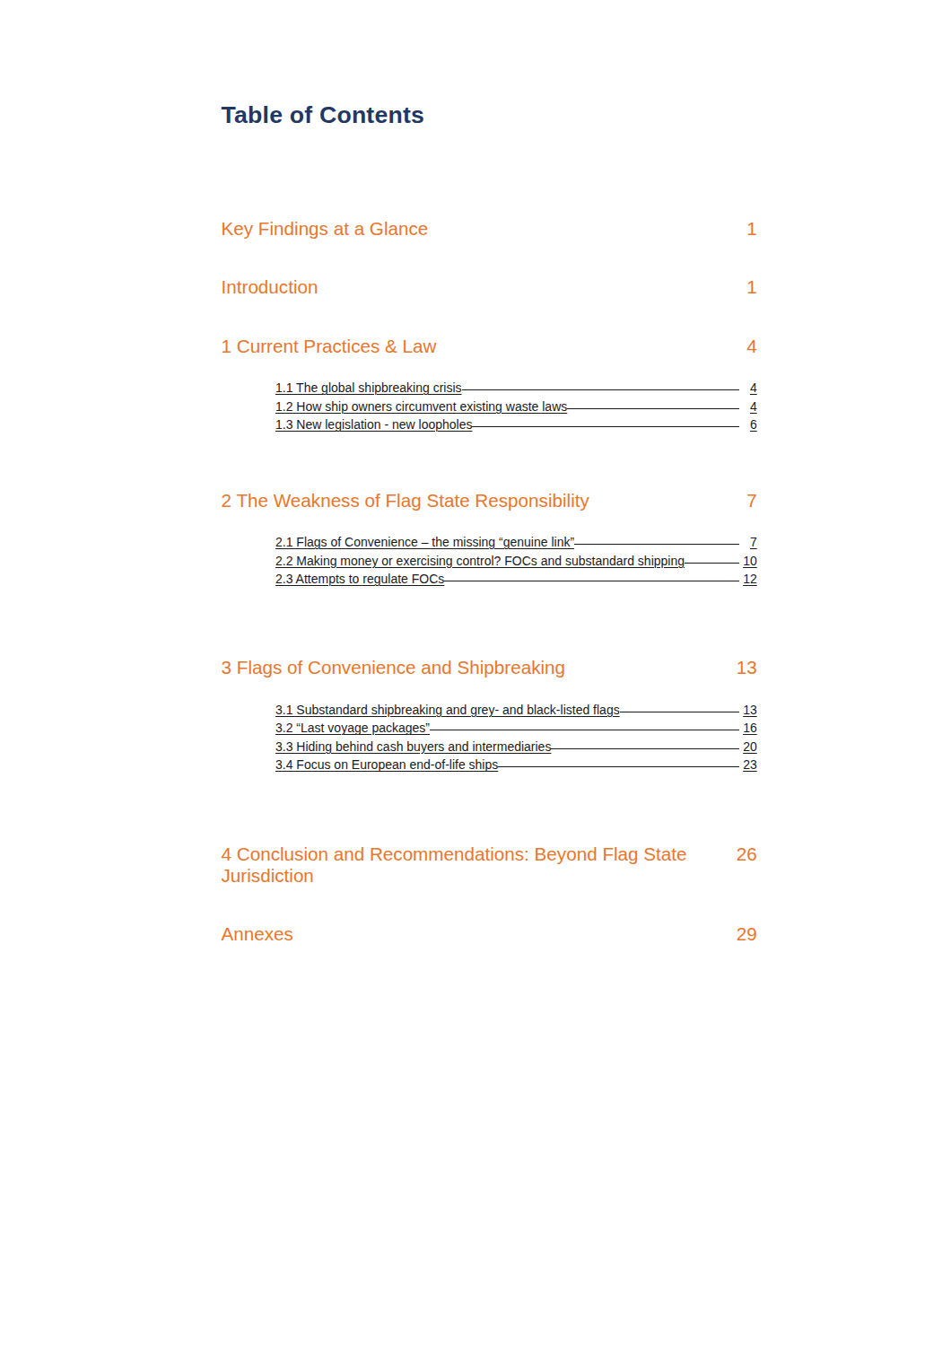Table of Contents
Key Findings at a Glance 1
Introduction 1
1 Current Practices & Law 4
1.1 The global shipbreaking crisis 4
1.2 How ship owners circumvent existing waste laws 4
1.3 New legislation - new loopholes 6
2 The Weakness of Flag State Responsibility 7
2.1 Flags of Convenience – the missing “genuine link” 7
2.2 Making money or exercising control? FOCs and substandard shipping 10
2.3 Attempts to regulate FOCs 12
3 Flags of Convenience and Shipbreaking 13
3.1 Substandard shipbreaking and grey- and black-listed flags 13
3.2 “Last voyage packages” 16
3.3 Hiding behind cash buyers and intermediaries 20
3.4 Focus on European end-of-life ships 23
4 Conclusion and Recommendations: Beyond Flag State Jurisdiction 26
Annexes 29